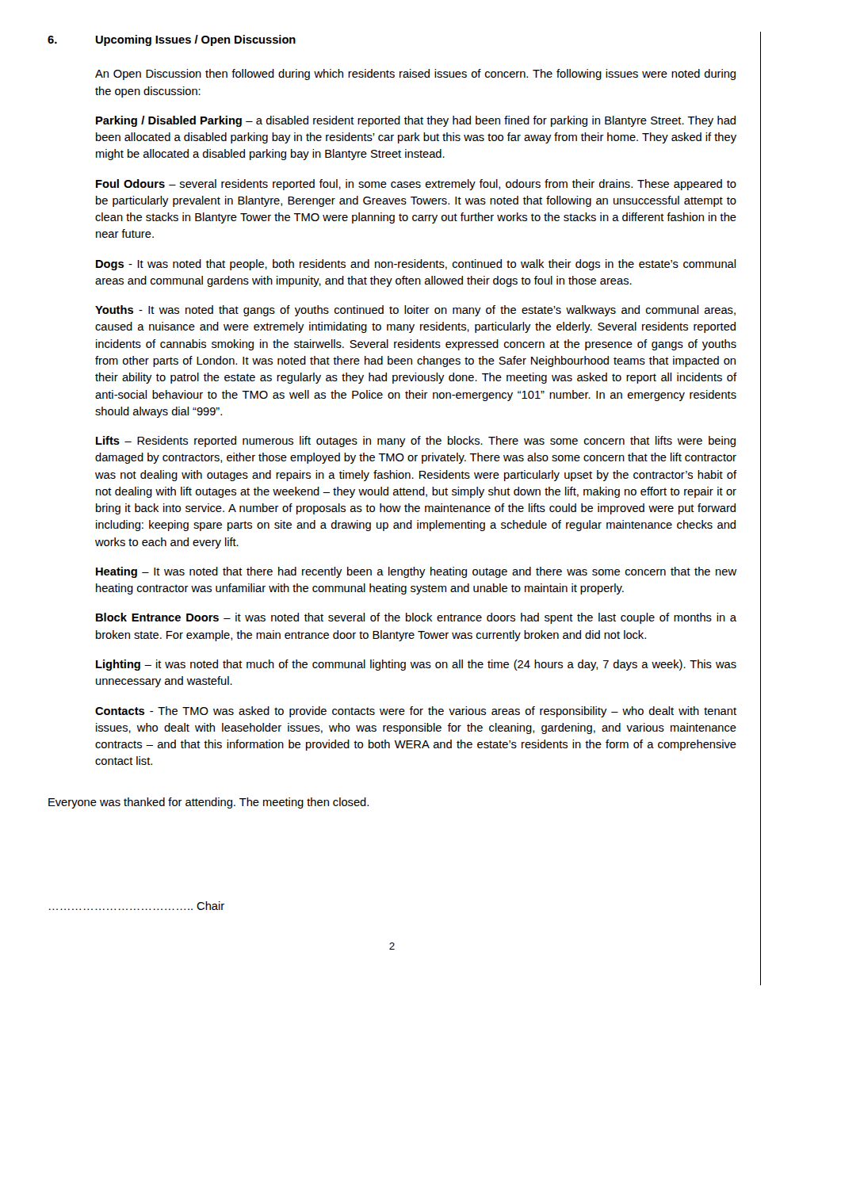6. Upcoming Issues / Open Discussion
An Open Discussion then followed during which residents raised issues of concern. The following issues were noted during the open discussion:
Parking / Disabled Parking – a disabled resident reported that they had been fined for parking in Blantyre Street. They had been allocated a disabled parking bay in the residents’ car park but this was too far away from their home. They asked if they might be allocated a disabled parking bay in Blantyre Street instead.
Foul Odours – several residents reported foul, in some cases extremely foul, odours from their drains. These appeared to be particularly prevalent in Blantyre, Berenger and Greaves Towers. It was noted that following an unsuccessful attempt to clean the stacks in Blantyre Tower the TMO were planning to carry out further works to the stacks in a different fashion in the near future.
Dogs - It was noted that people, both residents and non-residents, continued to walk their dogs in the estate’s communal areas and communal gardens with impunity, and that they often allowed their dogs to foul in those areas.
Youths - It was noted that gangs of youths continued to loiter on many of the estate’s walkways and communal areas, caused a nuisance and were extremely intimidating to many residents, particularly the elderly. Several residents reported incidents of cannabis smoking in the stairwells. Several residents expressed concern at the presence of gangs of youths from other parts of London. It was noted that there had been changes to the Safer Neighbourhood teams that impacted on their ability to patrol the estate as regularly as they had previously done. The meeting was asked to report all incidents of anti-social behaviour to the TMO as well as the Police on their non-emergency “101” number. In an emergency residents should always dial “999”.
Lifts – Residents reported numerous lift outages in many of the blocks. There was some concern that lifts were being damaged by contractors, either those employed by the TMO or privately. There was also some concern that the lift contractor was not dealing with outages and repairs in a timely fashion. Residents were particularly upset by the contractor’s habit of not dealing with lift outages at the weekend – they would attend, but simply shut down the lift, making no effort to repair it or bring it back into service. A number of proposals as to how the maintenance of the lifts could be improved were put forward including: keeping spare parts on site and a drawing up and implementing a schedule of regular maintenance checks and works to each and every lift.
Heating – It was noted that there had recently been a lengthy heating outage and there was some concern that the new heating contractor was unfamiliar with the communal heating system and unable to maintain it properly.
Block Entrance Doors – it was noted that several of the block entrance doors had spent the last couple of months in a broken state. For example, the main entrance door to Blantyre Tower was currently broken and did not lock.
Lighting – it was noted that much of the communal lighting was on all the time (24 hours a day, 7 days a week). This was unnecessary and wasteful.
Contacts - The TMO was asked to provide contacts were for the various areas of responsibility – who dealt with tenant issues, who dealt with leaseholder issues, who was responsible for the cleaning, gardening, and various maintenance contracts – and that this information be provided to both WERA and the estate’s residents in the form of a comprehensive contact list.
Everyone was thanked for attending. The meeting then closed.
……………………………….. Chair
2